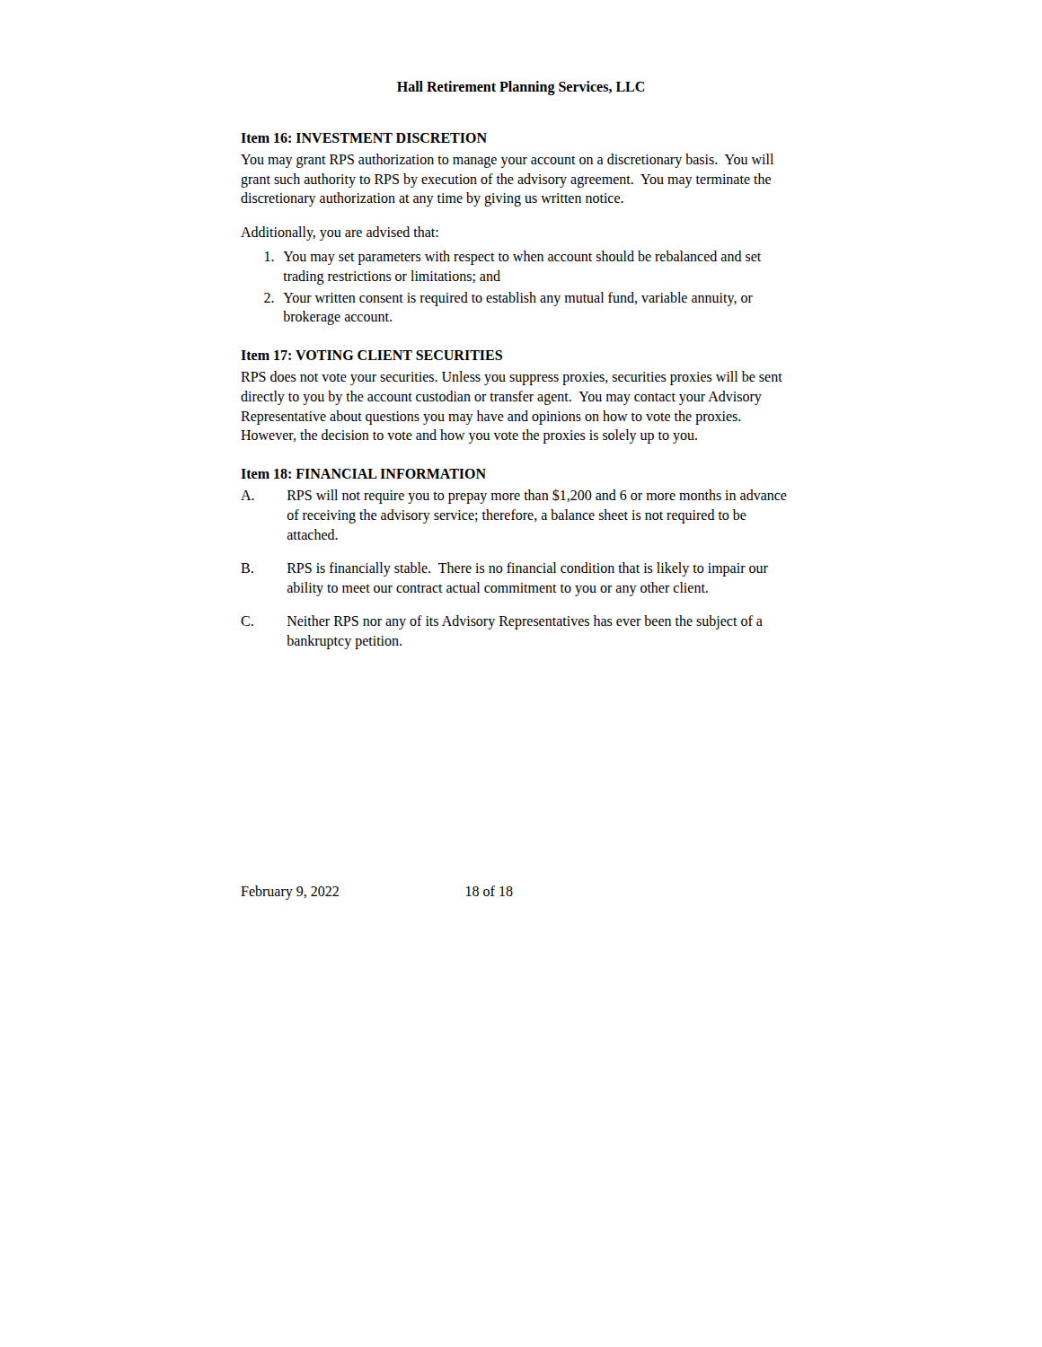Hall Retirement Planning Services, LLC
Item 16: INVESTMENT DISCRETION
You may grant RPS authorization to manage your account on a discretionary basis. You will grant such authority to RPS by execution of the advisory agreement. You may terminate the discretionary authorization at any time by giving us written notice.
Additionally, you are advised that:
You may set parameters with respect to when account should be rebalanced and set trading restrictions or limitations; and
Your written consent is required to establish any mutual fund, variable annuity, or brokerage account.
Item 17: VOTING CLIENT SECURITIES
RPS does not vote your securities. Unless you suppress proxies, securities proxies will be sent directly to you by the account custodian or transfer agent. You may contact your Advisory Representative about questions you may have and opinions on how to vote the proxies. However, the decision to vote and how you vote the proxies is solely up to you.
Item 18: FINANCIAL INFORMATION
A.
RPS will not require you to prepay more than $1,200 and 6 or more months in advance of receiving the advisory service; therefore, a balance sheet is not required to be attached.
B.
RPS is financially stable. There is no financial condition that is likely to impair our ability to meet our contract actual commitment to you or any other client.
C.
Neither RPS nor any of its Advisory Representatives has ever been the subject of a bankruptcy petition.
February 9, 2022
18 of 18